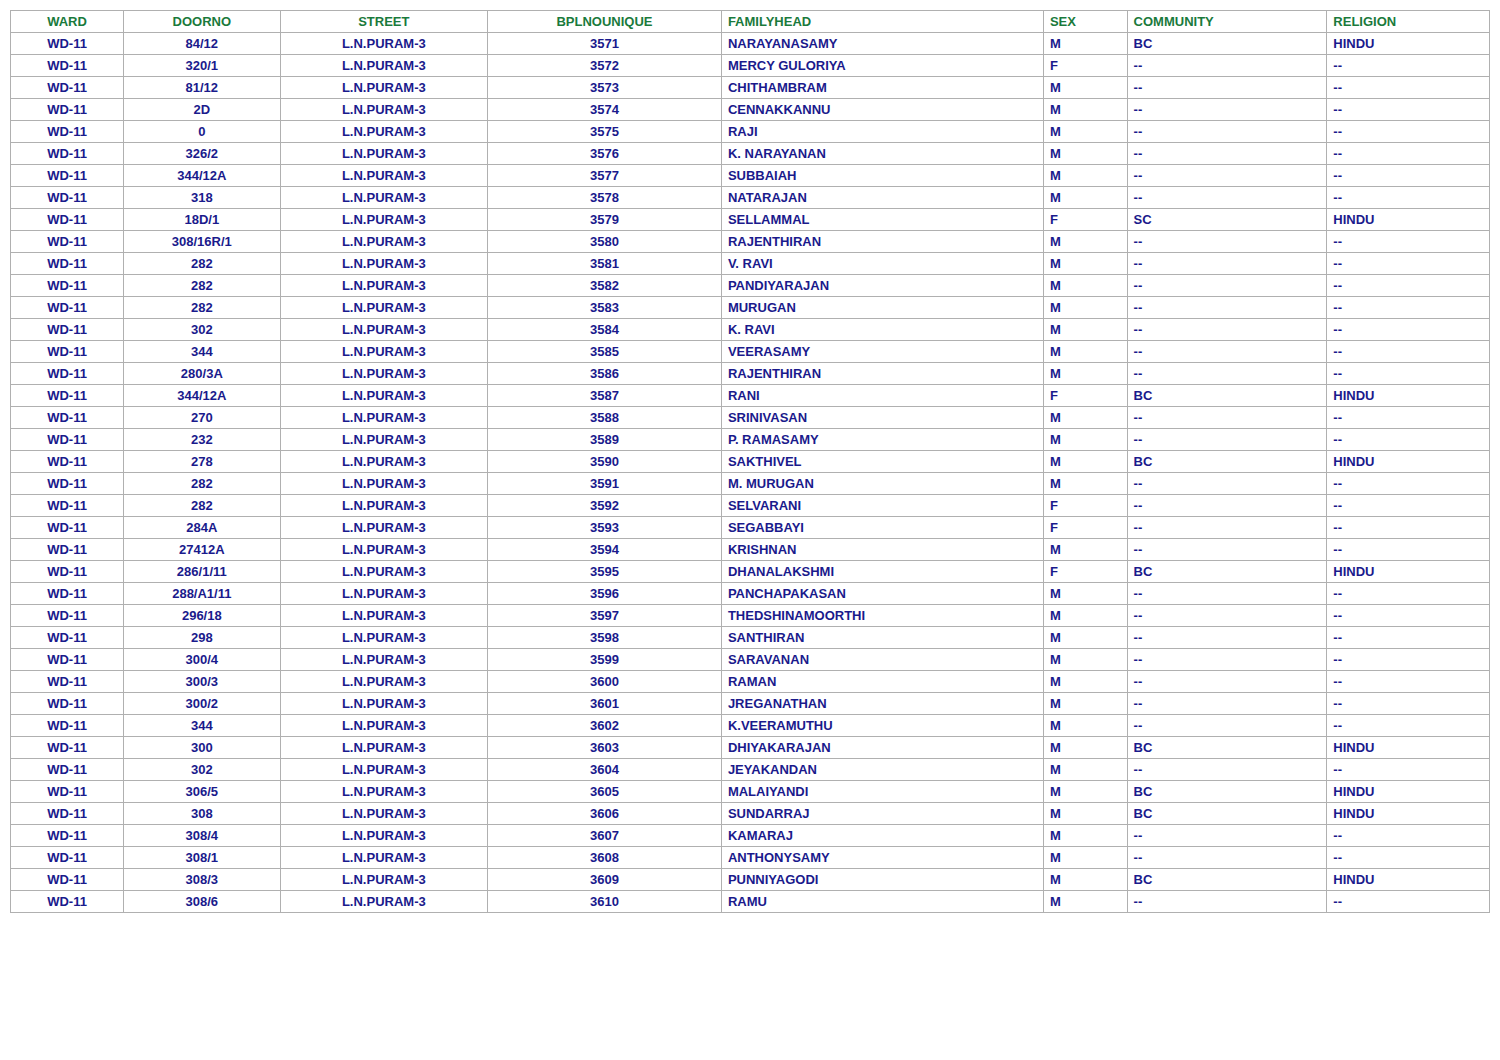| WARD | DOORNO | STREET | BPLNOUNIQUE | FAMILYHEAD | SEX | COMMUNITY | RELIGION |
| --- | --- | --- | --- | --- | --- | --- | --- |
| WD-11 | 84/12 | L.N.PURAM-3 | 3571 | NARAYANASAMY | M | BC | HINDU |
| WD-11 | 320/1 | L.N.PURAM-3 | 3572 | MERCY GULORIYA | F | -- | -- |
| WD-11 | 81/12 | L.N.PURAM-3 | 3573 | CHITHAMBRAM | M | -- | -- |
| WD-11 | 2D | L.N.PURAM-3 | 3574 | CENNAKKANNU | M | -- | -- |
| WD-11 | 0 | L.N.PURAM-3 | 3575 | RAJI | M | -- | -- |
| WD-11 | 326/2 | L.N.PURAM-3 | 3576 | K. NARAYANAN | M | -- | -- |
| WD-11 | 344/12A | L.N.PURAM-3 | 3577 | SUBBAIAH | M | -- | -- |
| WD-11 | 318 | L.N.PURAM-3 | 3578 | NATARAJAN | M | -- | -- |
| WD-11 | 18D/1 | L.N.PURAM-3 | 3579 | SELLAMMAL | F | SC | HINDU |
| WD-11 | 308/16R/1 | L.N.PURAM-3 | 3580 | RAJENTHIRAN | M | -- | -- |
| WD-11 | 282 | L.N.PURAM-3 | 3581 | V. RAVI | M | -- | -- |
| WD-11 | 282 | L.N.PURAM-3 | 3582 | PANDIYARAJAN | M | -- | -- |
| WD-11 | 282 | L.N.PURAM-3 | 3583 | MURUGAN | M | -- | -- |
| WD-11 | 302 | L.N.PURAM-3 | 3584 | K. RAVI | M | -- | -- |
| WD-11 | 344 | L.N.PURAM-3 | 3585 | VEERASAMY | M | -- | -- |
| WD-11 | 280/3A | L.N.PURAM-3 | 3586 | RAJENTHIRAN | M | -- | -- |
| WD-11 | 344/12A | L.N.PURAM-3 | 3587 | RANI | F | BC | HINDU |
| WD-11 | 270 | L.N.PURAM-3 | 3588 | SRINIVASAN | M | -- | -- |
| WD-11 | 232 | L.N.PURAM-3 | 3589 | P. RAMASAMY | M | -- | -- |
| WD-11 | 278 | L.N.PURAM-3 | 3590 | SAKTHIVEL | M | BC | HINDU |
| WD-11 | 282 | L.N.PURAM-3 | 3591 | M. MURUGAN | M | -- | -- |
| WD-11 | 282 | L.N.PURAM-3 | 3592 | SELVARANI | F | -- | -- |
| WD-11 | 284A | L.N.PURAM-3 | 3593 | SEGABBAYI | F | -- | -- |
| WD-11 | 27412A | L.N.PURAM-3 | 3594 | KRISHNAN | M | -- | -- |
| WD-11 | 286/1/11 | L.N.PURAM-3 | 3595 | DHANALAKSHMI | F | BC | HINDU |
| WD-11 | 288/A1/11 | L.N.PURAM-3 | 3596 | PANCHAPAKASAN | M | -- | -- |
| WD-11 | 296/18 | L.N.PURAM-3 | 3597 | THEDSHINAMOORTHI | M | -- | -- |
| WD-11 | 298 | L.N.PURAM-3 | 3598 | SANTHIRAN | M | -- | -- |
| WD-11 | 300/4 | L.N.PURAM-3 | 3599 | SARAVANAN | M | -- | -- |
| WD-11 | 300/3 | L.N.PURAM-3 | 3600 | RAMAN | M | -- | -- |
| WD-11 | 300/2 | L.N.PURAM-3 | 3601 | JREGANATHAN | M | -- | -- |
| WD-11 | 344 | L.N.PURAM-3 | 3602 | K.VEERAMUTHU | M | -- | -- |
| WD-11 | 300 | L.N.PURAM-3 | 3603 | DHIYAKARAJAN | M | BC | HINDU |
| WD-11 | 302 | L.N.PURAM-3 | 3604 | JEYAKANDAN | M | -- | -- |
| WD-11 | 306/5 | L.N.PURAM-3 | 3605 | MALAIYANDI | M | BC | HINDU |
| WD-11 | 308 | L.N.PURAM-3 | 3606 | SUNDARRAJ | M | BC | HINDU |
| WD-11 | 308/4 | L.N.PURAM-3 | 3607 | KAMARAJ | M | -- | -- |
| WD-11 | 308/1 | L.N.PURAM-3 | 3608 | ANTHONYSAMY | M | -- | -- |
| WD-11 | 308/3 | L.N.PURAM-3 | 3609 | PUNNIYAGODI | M | BC | HINDU |
| WD-11 | 308/6 | L.N.PURAM-3 | 3610 | RAMU | M | -- | -- |